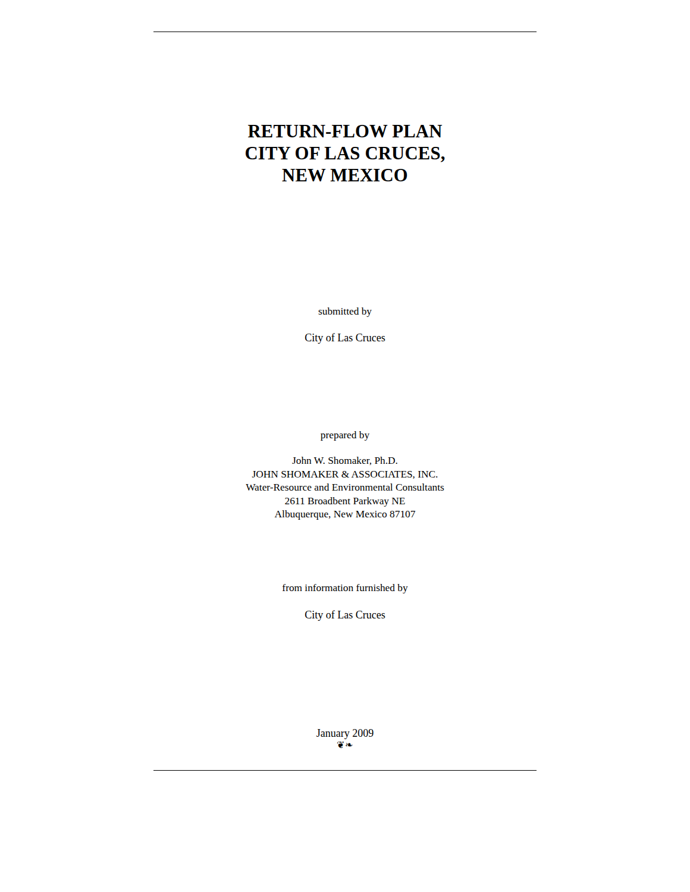RETURN-FLOW PLAN
CITY OF LAS CRUCES,
NEW MEXICO
submitted by
City of Las Cruces
prepared by
John W. Shomaker, Ph.D.
JOHN SHOMAKER & ASSOCIATES, INC.
Water-Resource and Environmental Consultants
2611 Broadbent Parkway NE
Albuquerque, New Mexico 87107
from information furnished by
City of Las Cruces
January 2009
❦❧